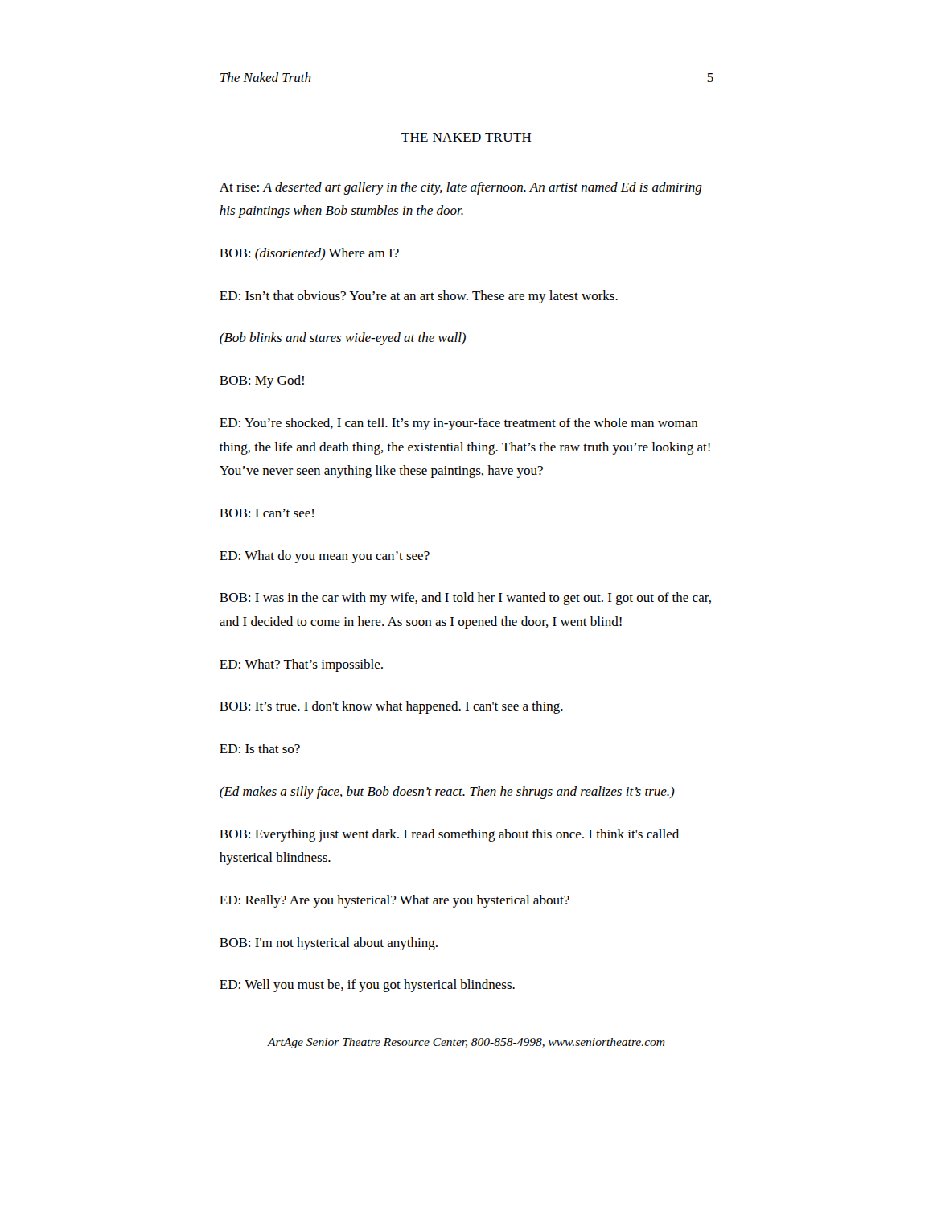The Naked Truth 5
THE NAKED TRUTH
At rise: A deserted art gallery in the city, late afternoon. An artist named Ed is admiring his paintings when Bob stumbles in the door.
BOB: (disoriented) Where am I?
ED: Isn’t that obvious? You’re at an art show. These are my latest works.
(Bob blinks and stares wide-eyed at the wall)
BOB: My God!
ED: You’re shocked, I can tell. It’s my in-your-face treatment of the whole man woman thing, the life and death thing, the existential thing. That’s the raw truth you’re looking at! You’ve never seen anything like these paintings, have you?
BOB: I can’t see!
ED: What do you mean you can’t see?
BOB: I was in the car with my wife, and I told her I wanted to get out. I got out of the car, and I decided to come in here. As soon as I opened the door, I went blind!
ED: What? That’s impossible.
BOB: It’s true. I don't know what happened. I can't see a thing.
ED: Is that so?
(Ed makes a silly face, but Bob doesn’t react. Then he shrugs and realizes it’s true.)
BOB: Everything just went dark. I read something about this once. I think it's called hysterical blindness.
ED: Really? Are you hysterical? What are you hysterical about?
BOB: I'm not hysterical about anything.
ED: Well you must be, if you got hysterical blindness.
ArtAge Senior Theatre Resource Center, 800-858-4998, www.seniortheatre.com